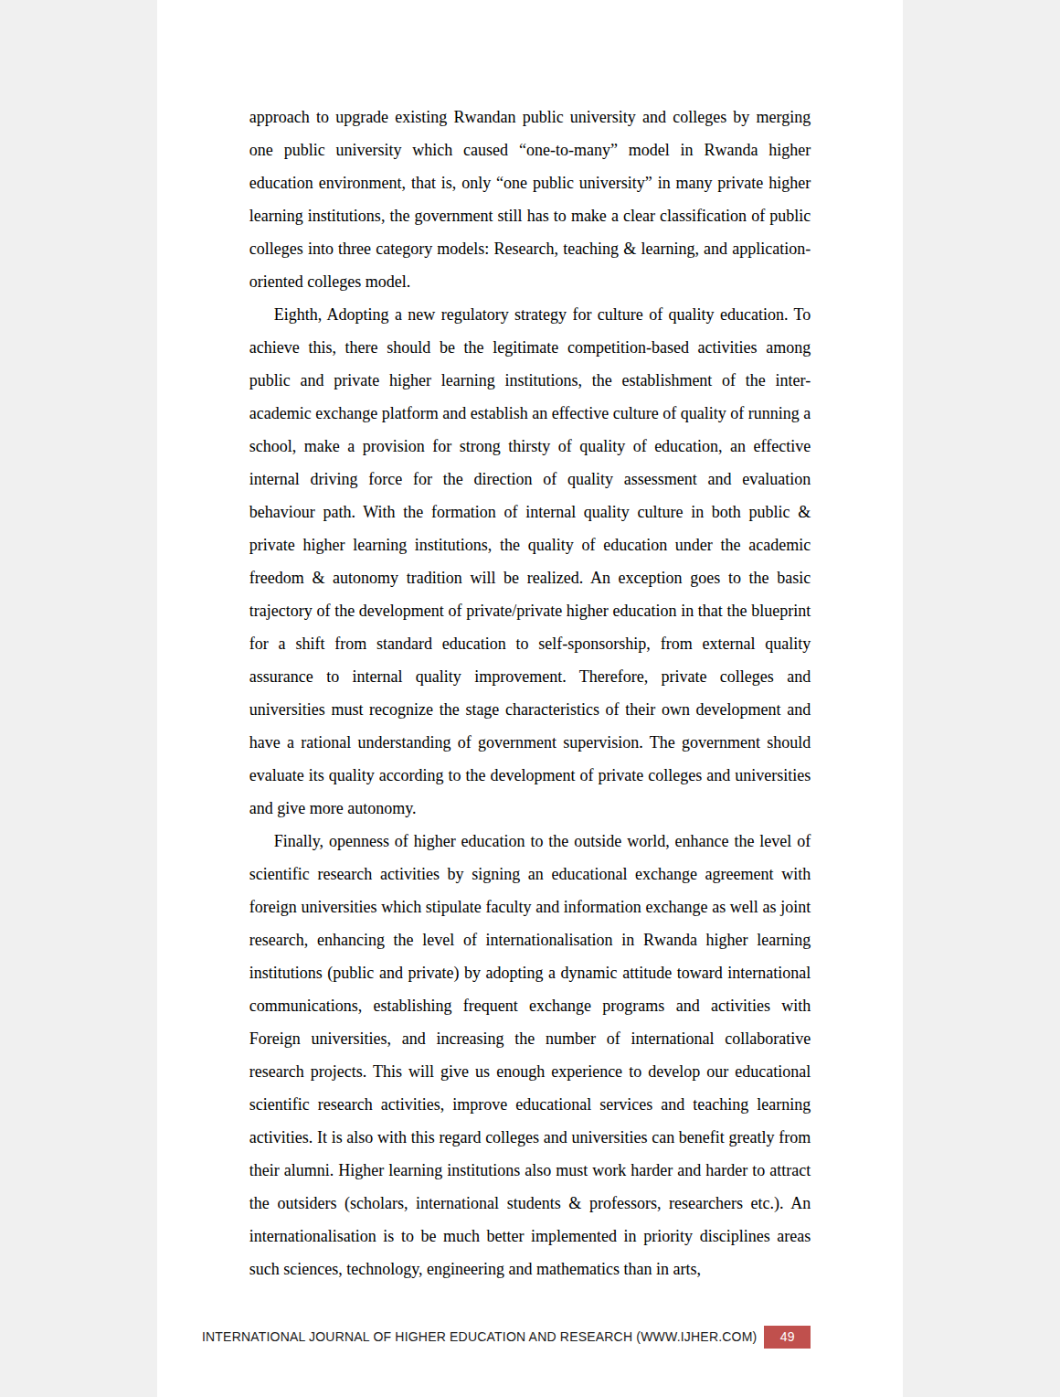approach to upgrade existing Rwandan public university and colleges by merging one public university which caused “one-to-many” model in Rwanda higher education environment, that is, only “one public university” in many private higher learning institutions, the government still has to make a clear classification of public colleges into three category models: Research, teaching & learning, and application-oriented colleges model.
Eighth, Adopting a new regulatory strategy for culture of quality education. To achieve this, there should be the legitimate competition-based activities among public and private higher learning institutions, the establishment of the inter-academic exchange platform and establish an effective culture of quality of running a school, make a provision for strong thirsty of quality of education, an effective internal driving force for the direction of quality assessment and evaluation behaviour path. With the formation of internal quality culture in both public & private higher learning institutions, the quality of education under the academic freedom & autonomy tradition will be realized. An exception goes to the basic trajectory of the development of private/private higher education in that the blueprint for a shift from standard education to self-sponsorship, from external quality assurance to internal quality improvement. Therefore, private colleges and universities must recognize the stage characteristics of their own development and have a rational understanding of government supervision. The government should evaluate its quality according to the development of private colleges and universities and give more autonomy.
Finally, openness of higher education to the outside world, enhance the level of scientific research activities by signing an educational exchange agreement with foreign universities which stipulate faculty and information exchange as well as joint research, enhancing the level of internationalisation in Rwanda higher learning institutions (public and private) by adopting a dynamic attitude toward international communications, establishing frequent exchange programs and activities with Foreign universities, and increasing the number of international collaborative research projects. This will give us enough experience to develop our educational scientific research activities, improve educational services and teaching learning activities. It is also with this regard colleges and universities can benefit greatly from their alumni. Higher learning institutions also must work harder and harder to attract the outsiders (scholars, international students & professors, researchers etc.). An internationalisation is to be much better implemented in priority disciplines areas such sciences, technology, engineering and mathematics than in arts,
INTERNATIONAL JOURNAL OF HIGHER EDUCATION AND RESEARCH (WWW.IJHER.COM)
49